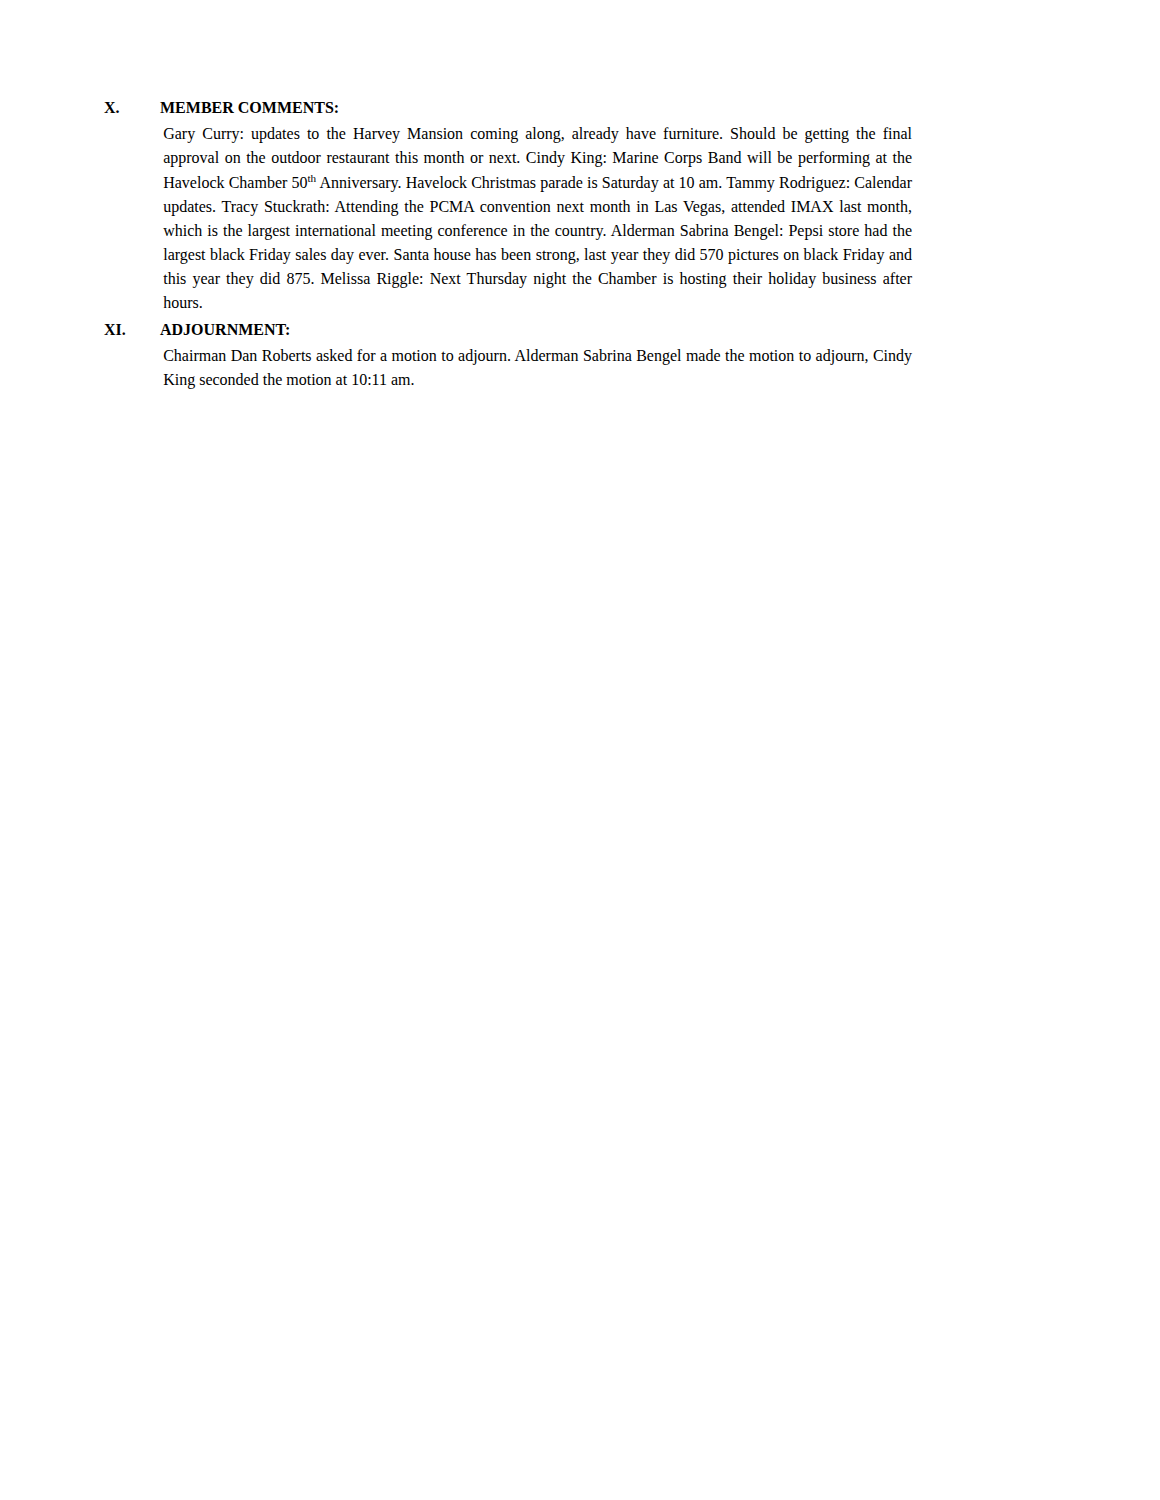X. Member Comments:
Gary Curry: updates to the Harvey Mansion coming along, already have furniture. Should be getting the final approval on the outdoor restaurant this month or next. Cindy King: Marine Corps Band will be performing at the Havelock Chamber 50th Anniversary. Havelock Christmas parade is Saturday at 10 am. Tammy Rodriguez: Calendar updates. Tracy Stuckrath: Attending the PCMA convention next month in Las Vegas, attended IMAX last month, which is the largest international meeting conference in the country. Alderman Sabrina Bengel: Pepsi store had the largest black Friday sales day ever. Santa house has been strong, last year they did 570 pictures on black Friday and this year they did 875. Melissa Riggle: Next Thursday night the Chamber is hosting their holiday business after hours.
XI. Adjournment:
Chairman Dan Roberts asked for a motion to adjourn. Alderman Sabrina Bengel made the motion to adjourn, Cindy King seconded the motion at 10:11 am.